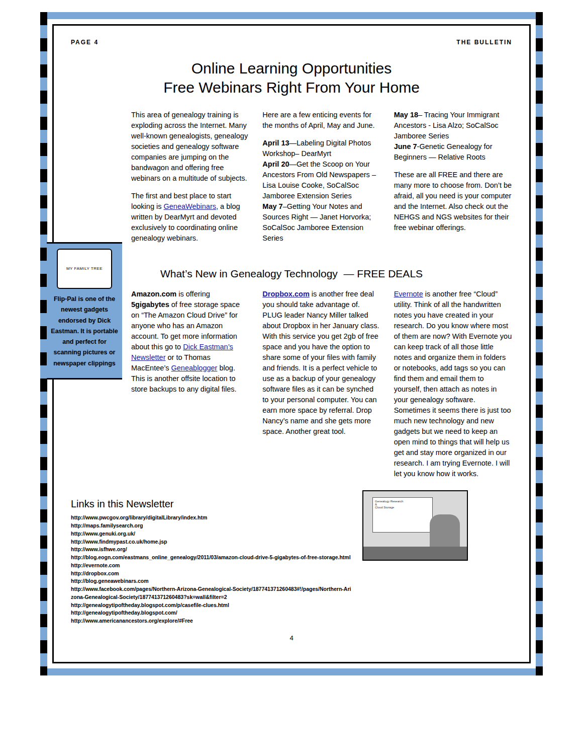Page 4
The Bulletin
Online Learning Opportunities
Free Webinars Right From Your Home
This area of genealogy training is exploding across the Internet. Many well-known genealogists, genealogy societies and genealogy software companies are jumping on the bandwagon and offering free webinars on a multitude of subjects.
The first and best place to start looking is GeneaWebinars, a blog written by DearMyrt and devoted exclusively to coordinating online genealogy webinars.
Here are a few enticing events for the months of April, May and June.
April 13—Labeling Digital Photos Workshop– DearMyrt
April 20—Get the Scoop on Your Ancestors From Old Newspapers – Lisa Louise Cooke, SoCalSoc Jamboree Extension Series
May 7–Getting Your Notes and Sources Right — Janet Horvorka; SoCalSoc Jamboree Extension Series
May 18– Tracing Your Immigrant Ancestors - Lisa Alzo; SoCalSoc Jamboree Series
June 7-Genetic Genealogy for Beginners — Relative Roots
These are all FREE and there are many more to choose from. Don’t be afraid, all you need is your computer and the Internet. Also check out the NEHGS and NGS websites for their free webinar offerings.
What’s New in Genealogy Technology — FREE DEALS
MY FAMILY TREE
Flip-Pal is one of the newest gadgets endorsed by Dick Eastman. It is portable and perfect for scanning pictures or newspaper clippings
Amazon.com is offering 5gigabytes of free storage space on “The Amazon Cloud Drive” for anyone who has an Amazon account. To get more information about this go to Dick Eastman’s Newsletter or to Thomas MacEntee’s Geneablogger blog. This is another offsite location to store backups to any digital files.
Dropbox.com is another free deal you should take advantage of. PLUG leader Nancy Miller talked about Dropbox in her January class. With this service you get 2gb of free space and you have the option to share some of your files with family and friends. It is a perfect vehicle to use as a backup of your genealogy software files as it can be synched to your personal computer. You can earn more space by referral. Drop Nancy’s name and she gets more space. Another great tool.
Evernote is another free “Cloud” utility. Think of all the handwritten notes you have created in your research. Do you know where most of them are now? With Evernote you can keep track of all those little notes and organize them in folders or notebooks, add tags so you can find them and email them to yourself, then attach as notes in your genealogy software. Sometimes it seems there is just too much new technology and new gadgets but we need to keep an open mind to things that will help us get and stay more organized in our research. I am trying Evernote. I will let you know how it works.
Links in this Newsletter
http://www.pwcgov.org/library/digitalLibrary/index.htm
http://maps.familysearch.org
http://www.genuki.org.uk/
http://www.findmypast.co.uk/home.jsp
http://www.isfhwe.org/
http://blog.eogn.com/eastmans_online_genealogy/2011/03/amazon-cloud-drive-5-gigabytes-of-free-storage.html
http://evernote.com
http://dropbox.com
http://blog.geneawebinars.com
http://www.facebook.com/pages/Northern-Arizona-Genealogical-Society/187741371260483#!/pages/Northern-Arizona-Genealogical-Society/187741371260483?sk=wall&filter=2
http://genealogytipoftheday.blogspot.com/p/casefile-clues.html
http://genealogytipoftheday.blogspot.com/
http://www.americanancestors.org/explore/#Free
Genealogy Research
&
Cloud Storage
4